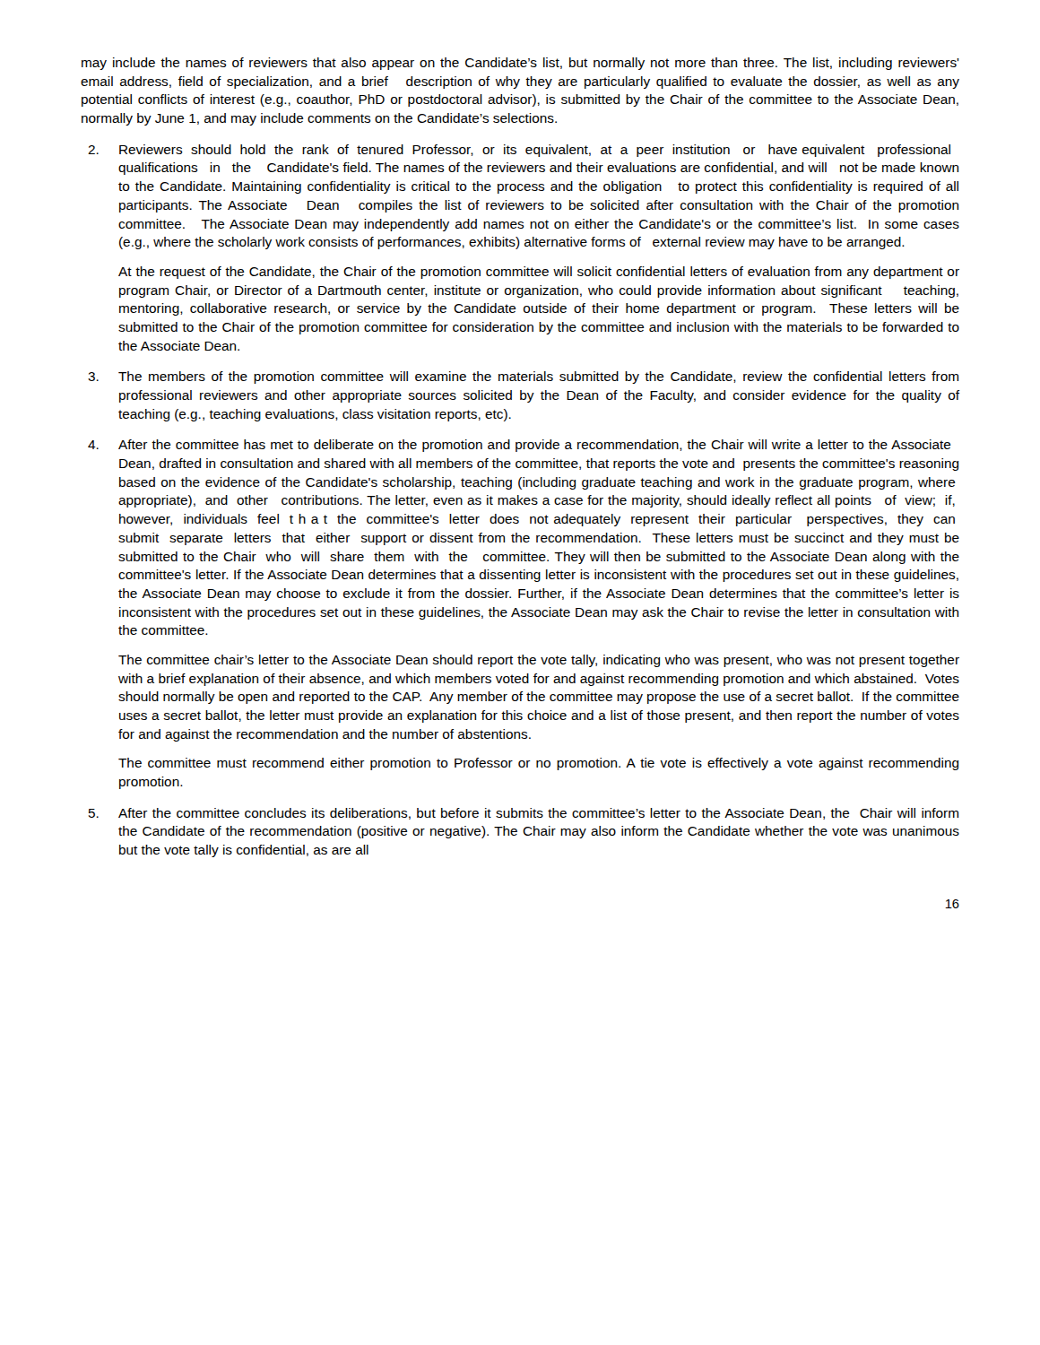may include the names of reviewers that also appear on the Candidate’s list, but normally not more than three. The list, including reviewers' email address, field of specialization, and a brief description of why they are particularly qualified to evaluate the dossier, as well as any potential conflicts of interest (e.g., coauthor, PhD or postdoctoral advisor), is submitted by the Chair of the committee to the Associate Dean, normally by June 1, and may include comments on the Candidate’s selections.
Reviewers should hold the rank of tenured Professor, or its equivalent, at a peer institution or have equivalent professional qualifications in the Candidate's field. The names of the reviewers and their evaluations are confidential, and will not be made known to the Candidate. Maintaining confidentiality is critical to the process and the obligation to protect this confidentiality is required of all participants. The Associate Dean compiles the list of reviewers to be solicited after consultation with the Chair of the promotion committee. The Associate Dean may independently add names not on either the Candidate's or the committee’s list. In some cases (e.g., where the scholarly work consists of performances, exhibits) alternative forms of external review may have to be arranged.
At the request of the Candidate, the Chair of the promotion committee will solicit confidential letters of evaluation from any department or program Chair, or Director of a Dartmouth center, institute or organization, who could provide information about significant teaching, mentoring, collaborative research, or service by the Candidate outside of their home department or program. These letters will be submitted to the Chair of the promotion committee for consideration by the committee and inclusion with the materials to be forwarded to the Associate Dean.
The members of the promotion committee will examine the materials submitted by the Candidate, review the confidential letters from professional reviewers and other appropriate sources solicited by the Dean of the Faculty, and consider evidence for the quality of teaching (e.g., teaching evaluations, class visitation reports, etc).
After the committee has met to deliberate on the promotion and provide a recommendation, the Chair will write a letter to the Associate Dean, drafted in consultation and shared with all members of the committee, that reports the vote and presents the committee's reasoning based on the evidence of the Candidate's scholarship, teaching (including graduate teaching and work in the graduate program, where appropriate), and other contributions. The letter, even as it makes a case for the majority, should ideally reflect all points of view; if, however, individuals feel t h a t the committee's letter does not adequately represent their particular perspectives, they can submit separate letters that either support or dissent from the recommendation. These letters must be succinct and they must be submitted to the Chair who will share them with the committee. They will then be submitted to the Associate Dean along with the committee's letter. If the Associate Dean determines that a dissenting letter is inconsistent with the procedures set out in these guidelines, the Associate Dean may choose to exclude it from the dossier. Further, if the Associate Dean determines that the committee’s letter is inconsistent with the procedures set out in these guidelines, the Associate Dean may ask the Chair to revise the letter in consultation with the committee.
The committee chair’s letter to the Associate Dean should report the vote tally, indicating who was present, who was not present together with a brief explanation of their absence, and which members voted for and against recommending promotion and which abstained. Votes should normally be open and reported to the CAP. Any member of the committee may propose the use of a secret ballot. If the committee uses a secret ballot, the letter must provide an explanation for this choice and a list of those present, and then report the number of votes for and against the recommendation and the number of abstentions.
The committee must recommend either promotion to Professor or no promotion. A tie vote is effectively a vote against recommending promotion.
After the committee concludes its deliberations, but before it submits the committee’s letter to the Associate Dean, the Chair will inform the Candidate of the recommendation (positive or negative). The Chair may also inform the Candidate whether the vote was unanimous but the vote tally is confidential, as are all
16